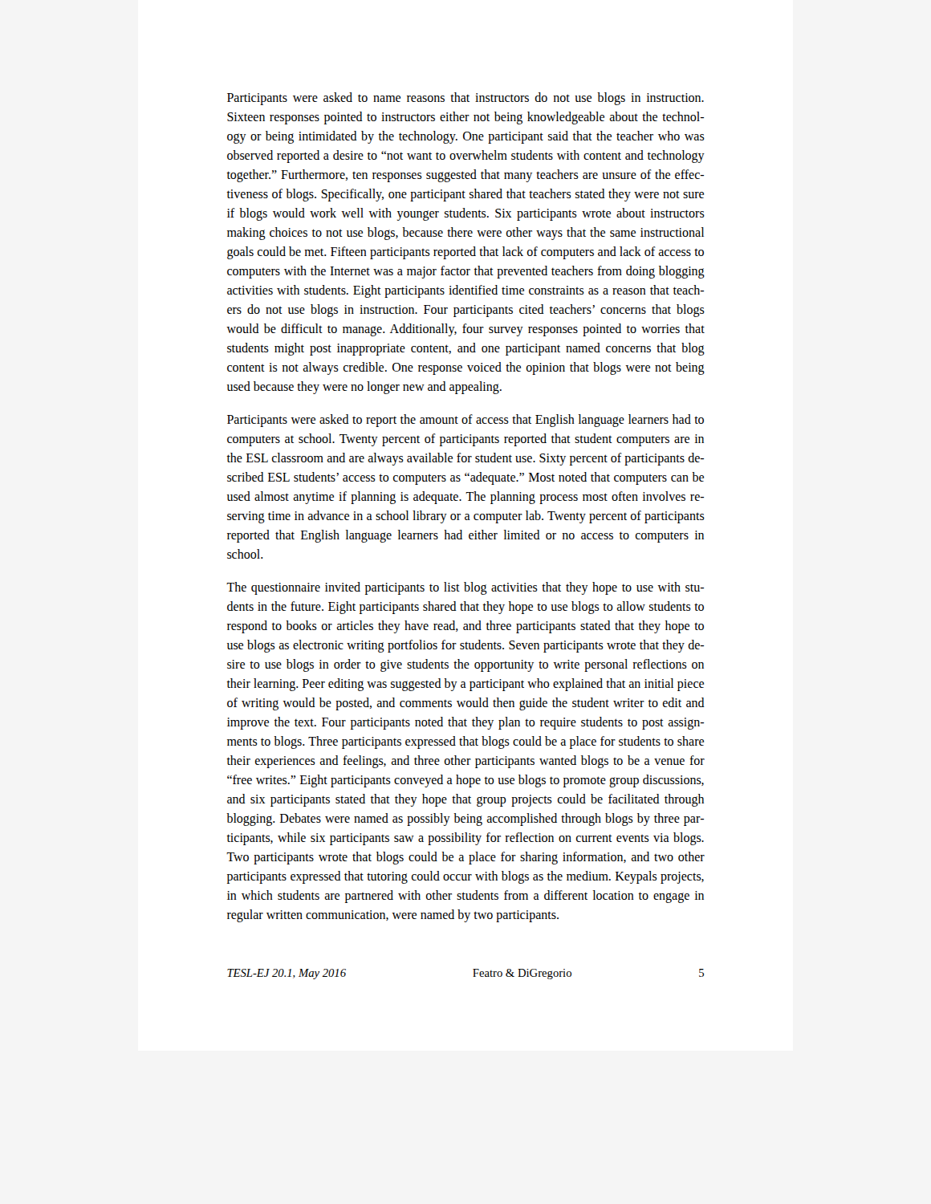Participants were asked to name reasons that instructors do not use blogs in instruction. Sixteen responses pointed to instructors either not being knowledgeable about the technology or being intimidated by the technology. One participant said that the teacher who was observed reported a desire to “not want to overwhelm students with content and technology together.” Furthermore, ten responses suggested that many teachers are unsure of the effectiveness of blogs. Specifically, one participant shared that teachers stated they were not sure if blogs would work well with younger students. Six participants wrote about instructors making choices to not use blogs, because there were other ways that the same instructional goals could be met. Fifteen participants reported that lack of computers and lack of access to computers with the Internet was a major factor that prevented teachers from doing blogging activities with students. Eight participants identified time constraints as a reason that teachers do not use blogs in instruction. Four participants cited teachers’ concerns that blogs would be difficult to manage. Additionally, four survey responses pointed to worries that students might post inappropriate content, and one participant named concerns that blog content is not always credible. One response voiced the opinion that blogs were not being used because they were no longer new and appealing.
Participants were asked to report the amount of access that English language learners had to computers at school. Twenty percent of participants reported that student computers are in the ESL classroom and are always available for student use. Sixty percent of participants described ESL students’ access to computers as “adequate.” Most noted that computers can be used almost anytime if planning is adequate. The planning process most often involves reserving time in advance in a school library or a computer lab. Twenty percent of participants reported that English language learners had either limited or no access to computers in school.
The questionnaire invited participants to list blog activities that they hope to use with students in the future. Eight participants shared that they hope to use blogs to allow students to respond to books or articles they have read, and three participants stated that they hope to use blogs as electronic writing portfolios for students. Seven participants wrote that they desire to use blogs in order to give students the opportunity to write personal reflections on their learning. Peer editing was suggested by a participant who explained that an initial piece of writing would be posted, and comments would then guide the student writer to edit and improve the text. Four participants noted that they plan to require students to post assignments to blogs. Three participants expressed that blogs could be a place for students to share their experiences and feelings, and three other participants wanted blogs to be a venue for “free writes.” Eight participants conveyed a hope to use blogs to promote group discussions, and six participants stated that they hope that group projects could be facilitated through blogging. Debates were named as possibly being accomplished through blogs by three participants, while six participants saw a possibility for reflection on current events via blogs. Two participants wrote that blogs could be a place for sharing information, and two other participants expressed that tutoring could occur with blogs as the medium. Keypals projects, in which students are partnered with other students from a different location to engage in regular written communication, were named by two participants.
TESL-EJ 20.1, May 2016 Featro & DiGregorio 5